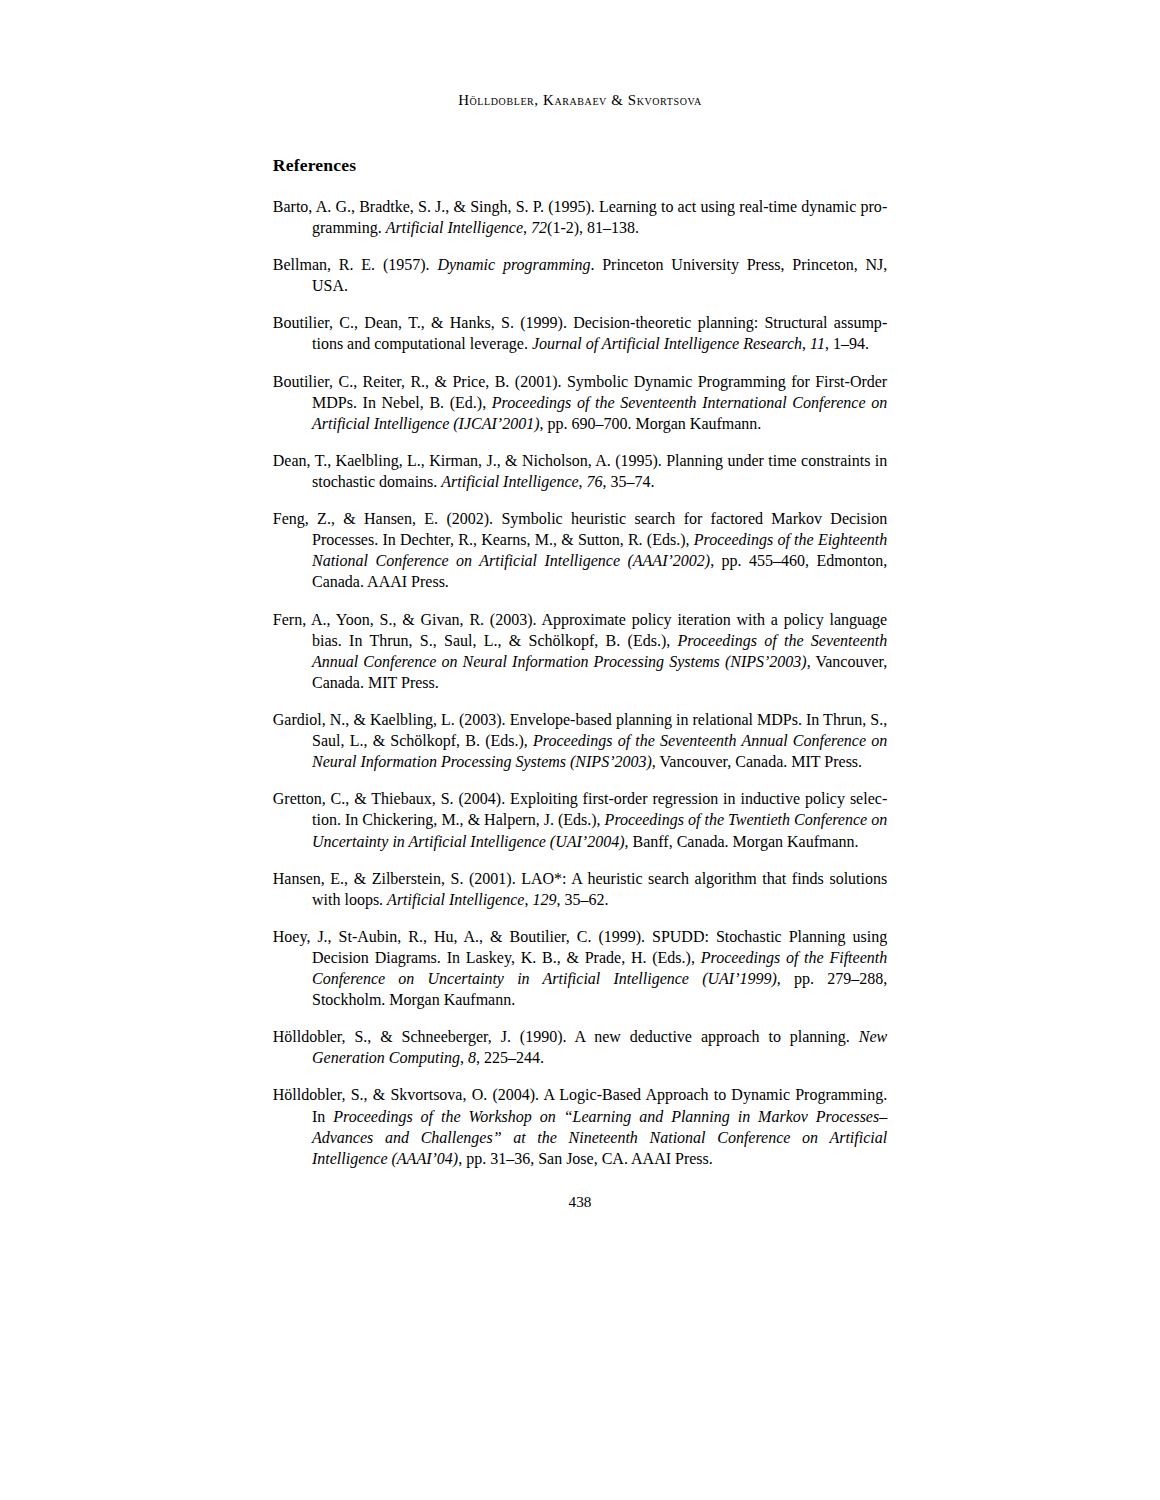Hölldobler, Karabaev & Skvortsova
References
Barto, A. G., Bradtke, S. J., & Singh, S. P. (1995). Learning to act using real-time dynamic programming. Artificial Intelligence, 72(1-2), 81–138.
Bellman, R. E. (1957). Dynamic programming. Princeton University Press, Princeton, NJ, USA.
Boutilier, C., Dean, T., & Hanks, S. (1999). Decision-theoretic planning: Structural assumptions and computational leverage. Journal of Artificial Intelligence Research, 11, 1–94.
Boutilier, C., Reiter, R., & Price, B. (2001). Symbolic Dynamic Programming for First-Order MDPs. In Nebel, B. (Ed.), Proceedings of the Seventeenth International Conference on Artificial Intelligence (IJCAI’2001), pp. 690–700. Morgan Kaufmann.
Dean, T., Kaelbling, L., Kirman, J., & Nicholson, A. (1995). Planning under time constraints in stochastic domains. Artificial Intelligence, 76, 35–74.
Feng, Z., & Hansen, E. (2002). Symbolic heuristic search for factored Markov Decision Processes. In Dechter, R., Kearns, M., & Sutton, R. (Eds.), Proceedings of the Eighteenth National Conference on Artificial Intelligence (AAAI’2002), pp. 455–460, Edmonton, Canada. AAAI Press.
Fern, A., Yoon, S., & Givan, R. (2003). Approximate policy iteration with a policy language bias. In Thrun, S., Saul, L., & Schölkopf, B. (Eds.), Proceedings of the Seventeenth Annual Conference on Neural Information Processing Systems (NIPS’2003), Vancouver, Canada. MIT Press.
Gardiol, N., & Kaelbling, L. (2003). Envelope-based planning in relational MDPs. In Thrun, S., Saul, L., & Schölkopf, B. (Eds.), Proceedings of the Seventeenth Annual Conference on Neural Information Processing Systems (NIPS’2003), Vancouver, Canada. MIT Press.
Gretton, C., & Thiebaux, S. (2004). Exploiting first-order regression in inductive policy selection. In Chickering, M., & Halpern, J. (Eds.), Proceedings of the Twentieth Conference on Uncertainty in Artificial Intelligence (UAI’2004), Banff, Canada. Morgan Kaufmann.
Hansen, E., & Zilberstein, S. (2001). LAO*: A heuristic search algorithm that finds solutions with loops. Artificial Intelligence, 129, 35–62.
Hoey, J., St-Aubin, R., Hu, A., & Boutilier, C. (1999). SPUDD: Stochastic Planning using Decision Diagrams. In Laskey, K. B., & Prade, H. (Eds.), Proceedings of the Fifteenth Conference on Uncertainty in Artificial Intelligence (UAI’1999), pp. 279–288, Stockholm. Morgan Kaufmann.
Hölldobler, S., & Schneeberger, J. (1990). A new deductive approach to planning. New Generation Computing, 8, 225–244.
Hölldobler, S., & Skvortsova, O. (2004). A Logic-Based Approach to Dynamic Programming. In Proceedings of the Workshop on “Learning and Planning in Markov Processes–Advances and Challenges” at the Nineteenth National Conference on Artificial Intelligence (AAAI’04), pp. 31–36, San Jose, CA. AAAI Press.
438